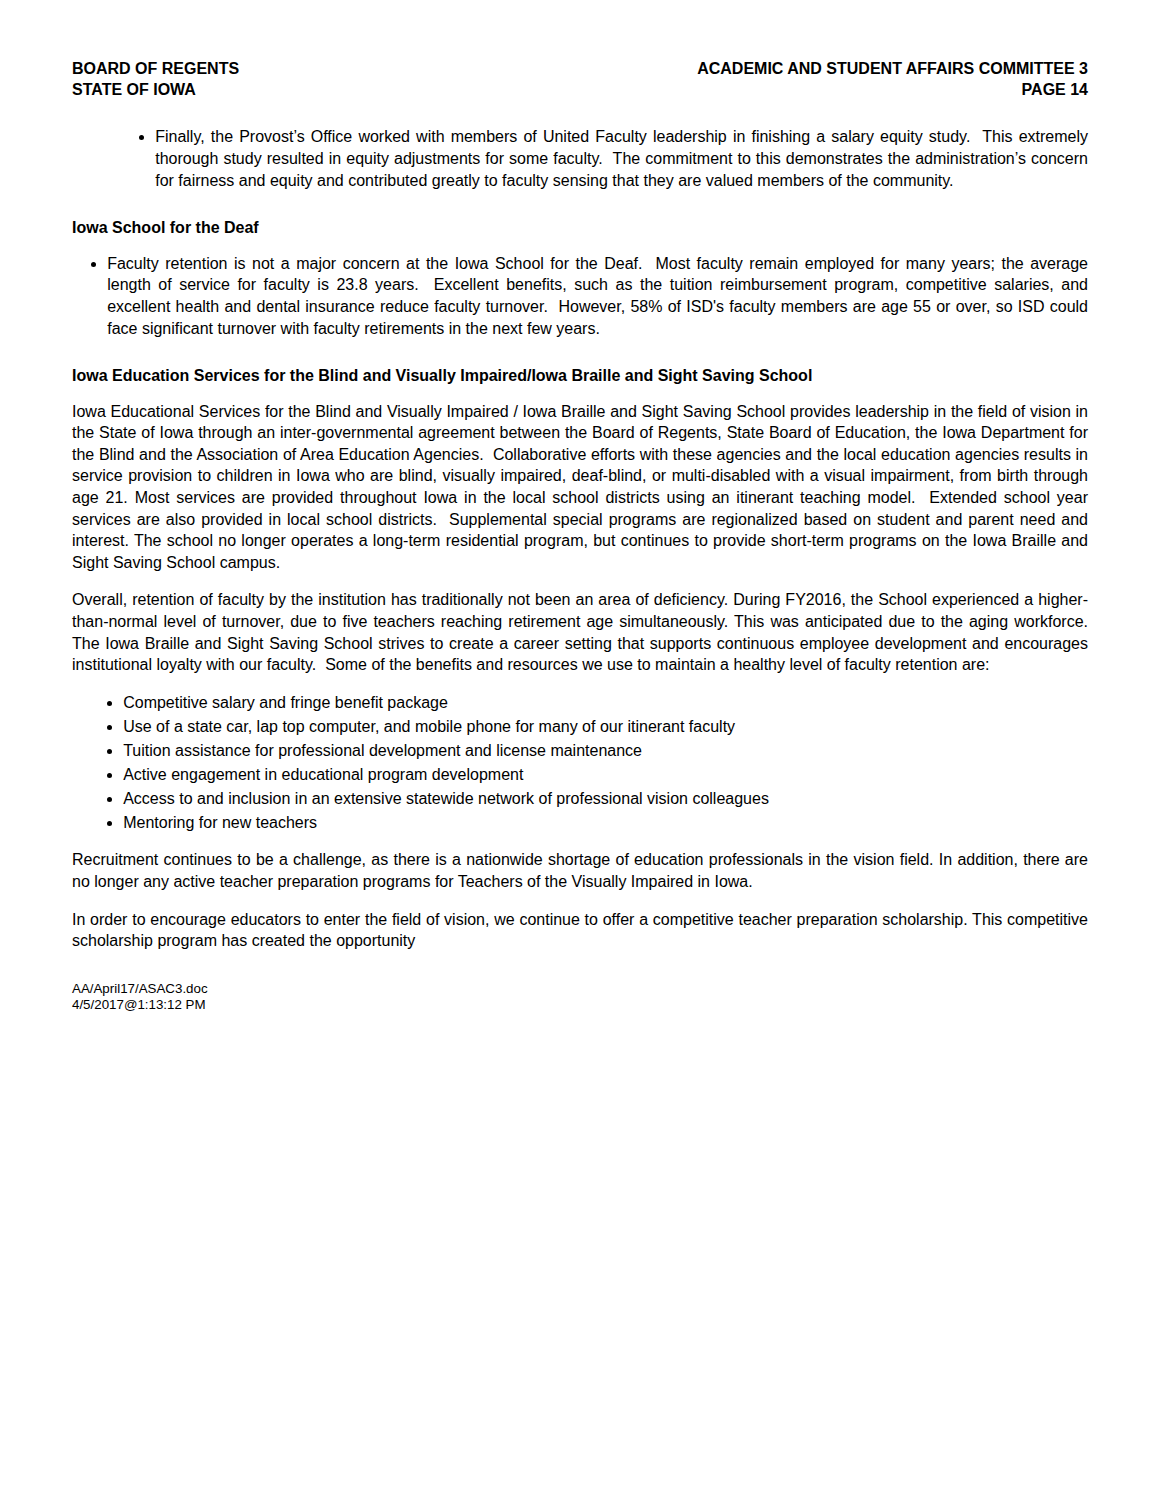BOARD OF REGENTS STATE OF IOWA
ACADEMIC AND STUDENT AFFAIRS COMMITTEE 3 PAGE 14
Finally, the Provost’s Office worked with members of United Faculty leadership in finishing a salary equity study. This extremely thorough study resulted in equity adjustments for some faculty. The commitment to this demonstrates the administration’s concern for fairness and equity and contributed greatly to faculty sensing that they are valued members of the community.
Iowa School for the Deaf
Faculty retention is not a major concern at the Iowa School for the Deaf. Most faculty remain employed for many years; the average length of service for faculty is 23.8 years. Excellent benefits, such as the tuition reimbursement program, competitive salaries, and excellent health and dental insurance reduce faculty turnover. However, 58% of ISD's faculty members are age 55 or over, so ISD could face significant turnover with faculty retirements in the next few years.
Iowa Education Services for the Blind and Visually Impaired/Iowa Braille and Sight Saving School
Iowa Educational Services for the Blind and Visually Impaired / Iowa Braille and Sight Saving School provides leadership in the field of vision in the State of Iowa through an inter-governmental agreement between the Board of Regents, State Board of Education, the Iowa Department for the Blind and the Association of Area Education Agencies. Collaborative efforts with these agencies and the local education agencies results in service provision to children in Iowa who are blind, visually impaired, deaf-blind, or multi-disabled with a visual impairment, from birth through age 21. Most services are provided throughout Iowa in the local school districts using an itinerant teaching model. Extended school year services are also provided in local school districts. Supplemental special programs are regionalized based on student and parent need and interest. The school no longer operates a long-term residential program, but continues to provide short-term programs on the Iowa Braille and Sight Saving School campus.
Overall, retention of faculty by the institution has traditionally not been an area of deficiency. During FY2016, the School experienced a higher-than-normal level of turnover, due to five teachers reaching retirement age simultaneously. This was anticipated due to the aging workforce. The Iowa Braille and Sight Saving School strives to create a career setting that supports continuous employee development and encourages institutional loyalty with our faculty. Some of the benefits and resources we use to maintain a healthy level of faculty retention are:
Competitive salary and fringe benefit package
Use of a state car, lap top computer, and mobile phone for many of our itinerant faculty
Tuition assistance for professional development and license maintenance
Active engagement in educational program development
Access to and inclusion in an extensive statewide network of professional vision colleagues
Mentoring for new teachers
Recruitment continues to be a challenge, as there is a nationwide shortage of education professionals in the vision field. In addition, there are no longer any active teacher preparation programs for Teachers of the Visually Impaired in Iowa.
In order to encourage educators to enter the field of vision, we continue to offer a competitive teacher preparation scholarship. This competitive scholarship program has created the opportunity
AA/April17/ASAC3.doc
4/5/2017@1:13:12 PM